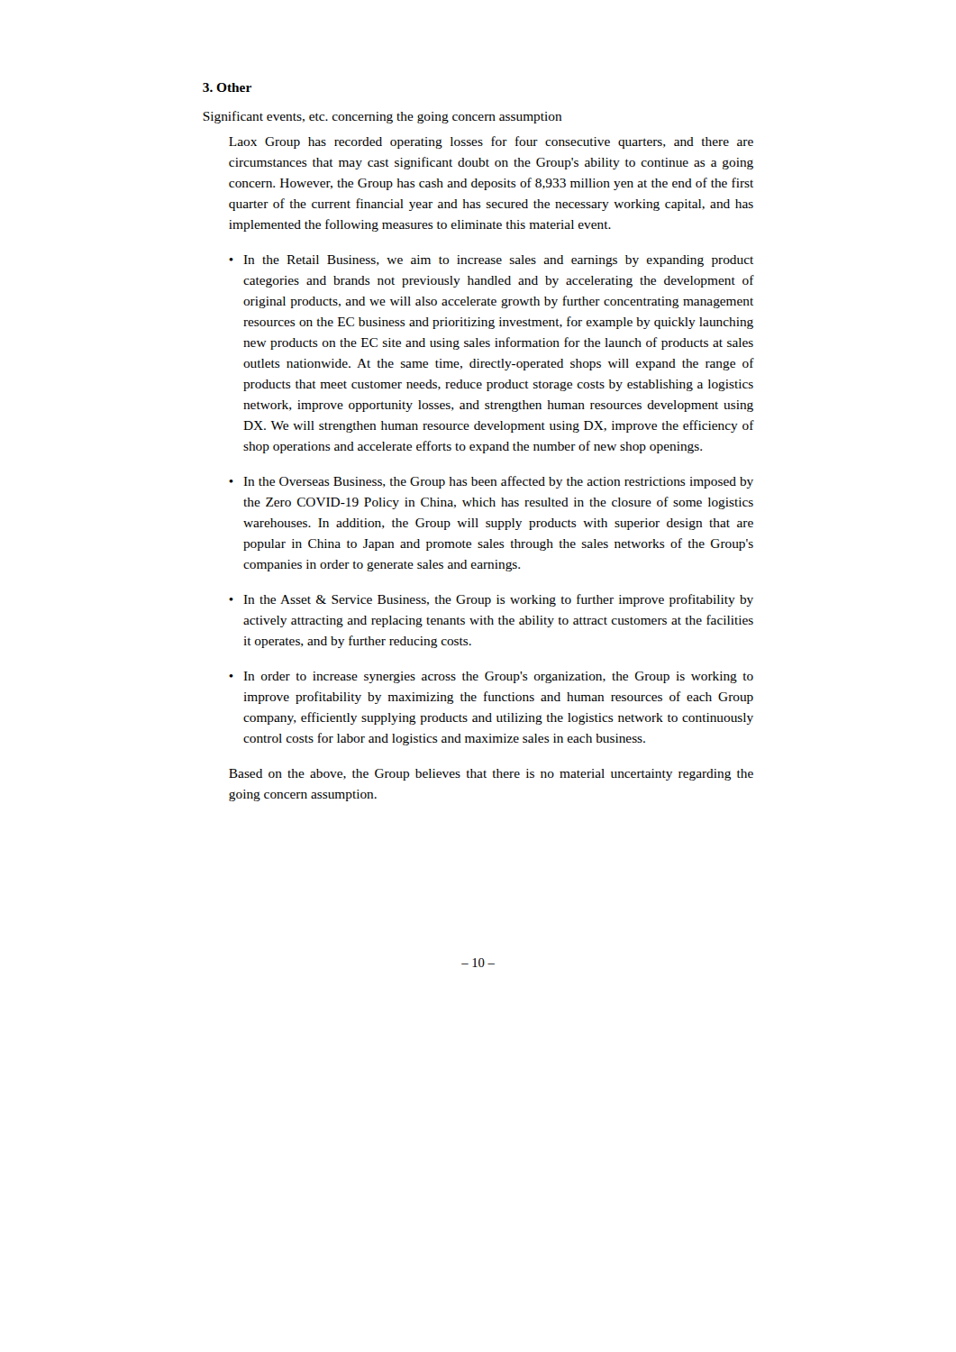3. Other
Significant events, etc. concerning the going concern assumption
Laox Group has recorded operating losses for four consecutive quarters, and there are circumstances that may cast significant doubt on the Group's ability to continue as a going concern. However, the Group has cash and deposits of 8,933 million yen at the end of the first quarter of the current financial year and has secured the necessary working capital, and has implemented the following measures to eliminate this material event.
In the Retail Business, we aim to increase sales and earnings by expanding product categories and brands not previously handled and by accelerating the development of original products, and we will also accelerate growth by further concentrating management resources on the EC business and prioritizing investment, for example by quickly launching new products on the EC site and using sales information for the launch of products at sales outlets nationwide. At the same time, directly-operated shops will expand the range of products that meet customer needs, reduce product storage costs by establishing a logistics network, improve opportunity losses, and strengthen human resources development using DX. We will strengthen human resource development using DX, improve the efficiency of shop operations and accelerate efforts to expand the number of new shop openings.
In the Overseas Business, the Group has been affected by the action restrictions imposed by the Zero COVID-19 Policy in China, which has resulted in the closure of some logistics warehouses. In addition, the Group will supply products with superior design that are popular in China to Japan and promote sales through the sales networks of the Group's companies in order to generate sales and earnings.
In the Asset & Service Business, the Group is working to further improve profitability by actively attracting and replacing tenants with the ability to attract customers at the facilities it operates, and by further reducing costs.
In order to increase synergies across the Group's organization, the Group is working to improve profitability by maximizing the functions and human resources of each Group company, efficiently supplying products and utilizing the logistics network to continuously control costs for labor and logistics and maximize sales in each business.
Based on the above, the Group believes that there is no material uncertainty regarding the going concern assumption.
– 10 –